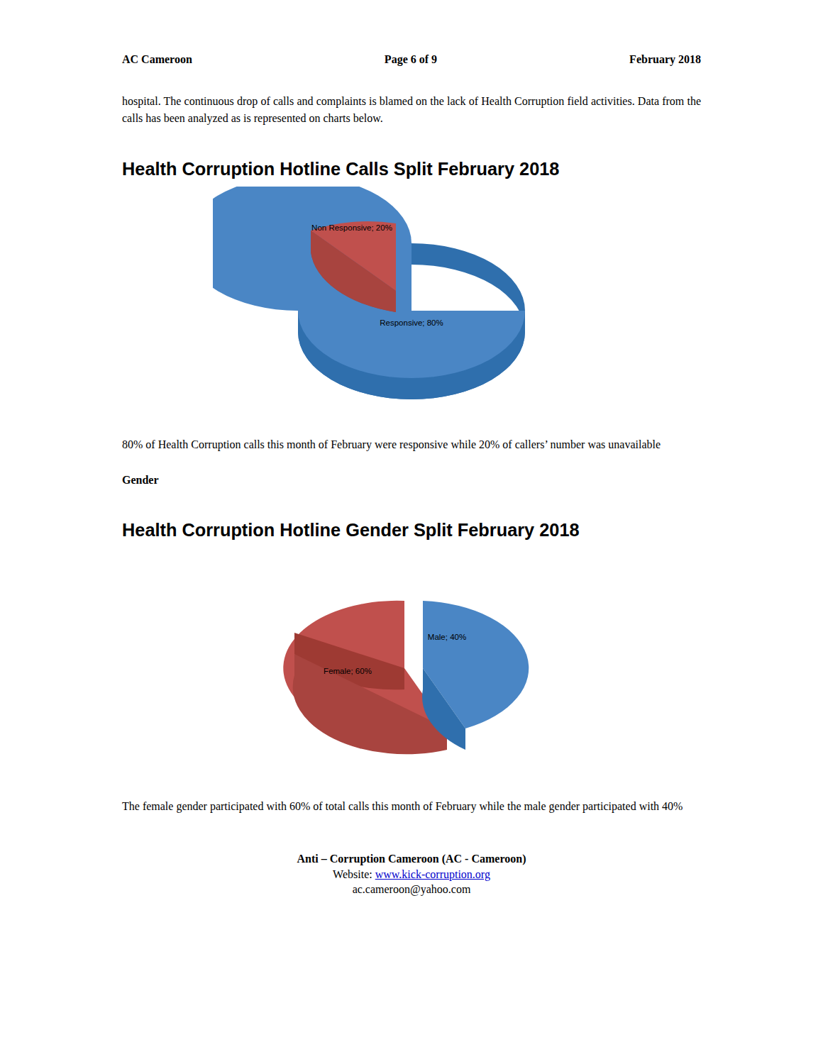AC Cameroon Page 6 of 9 February 2018
hospital. The continuous drop of calls and complaints is blamed on the lack of Health Corruption field activities. Data from the calls has been analyzed as is represented on charts below.
Health Corruption Hotline Calls Split February 2018
Non Responsive; 20% Responsive; 80%
80% of Health Corruption calls this month of February were responsive while 20% of callers’ number was unavailable
Gender
Health Corruption Hotline Gender Split February 2018
Male; 40% Female; 60%
The female gender participated with 60% of total calls this month of February while the male gender participated with 40%
Anti – Corruption Cameroon (AC - Cameroon)
Website: www.kick-corruption.org
ac.cameroon@yahoo.com